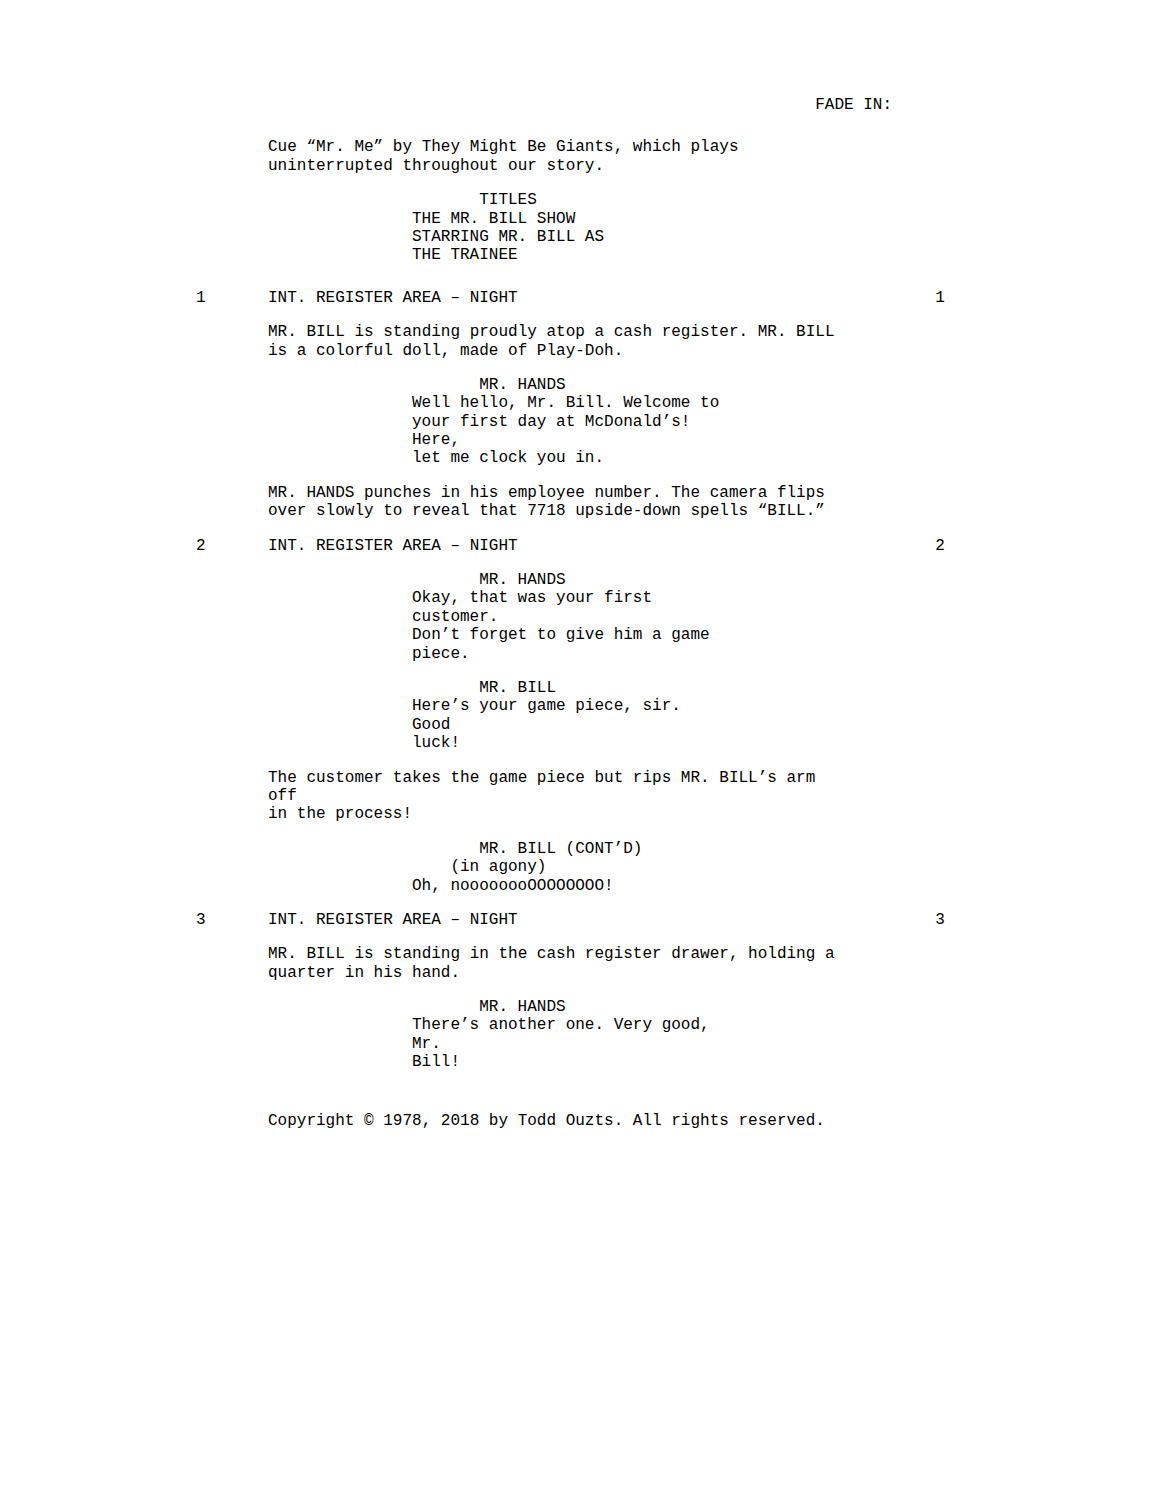FADE IN:
Cue “Mr. Me” by They Might Be Giants, which plays
uninterrupted throughout our story.
TITLES
THE MR. BILL SHOW
STARRING MR. BILL AS
THE TRAINEE
1 INT. REGISTER AREA – NIGHT 1
MR. BILL is standing proudly atop a cash register. MR. BILL
is a colorful doll, made of Play-Doh.
MR. HANDS
Well hello, Mr. Bill. Welcome to
your first day at McDonald’s! Here,
let me clock you in.
MR. HANDS punches in his employee number. The camera flips
over slowly to reveal that 7718 upside-down spells “BILL.”
2 INT. REGISTER AREA – NIGHT 2
MR. HANDS
Okay, that was your first customer.
Don’t forget to give him a game
piece.
MR. BILL
Here’s your game piece, sir. Good
luck!
The customer takes the game piece but rips MR. BILL’s arm off
in the process!
MR. BILL (CONT’D)
(in agony)
Oh, noooooooOOOOOOOO!
3 INT. REGISTER AREA – NIGHT 3
MR. BILL is standing in the cash register drawer, holding a
quarter in his hand.
MR. HANDS
There’s another one. Very good, Mr.
Bill!
Copyright © 1978, 2018 by Todd Ouzts. All rights reserved.